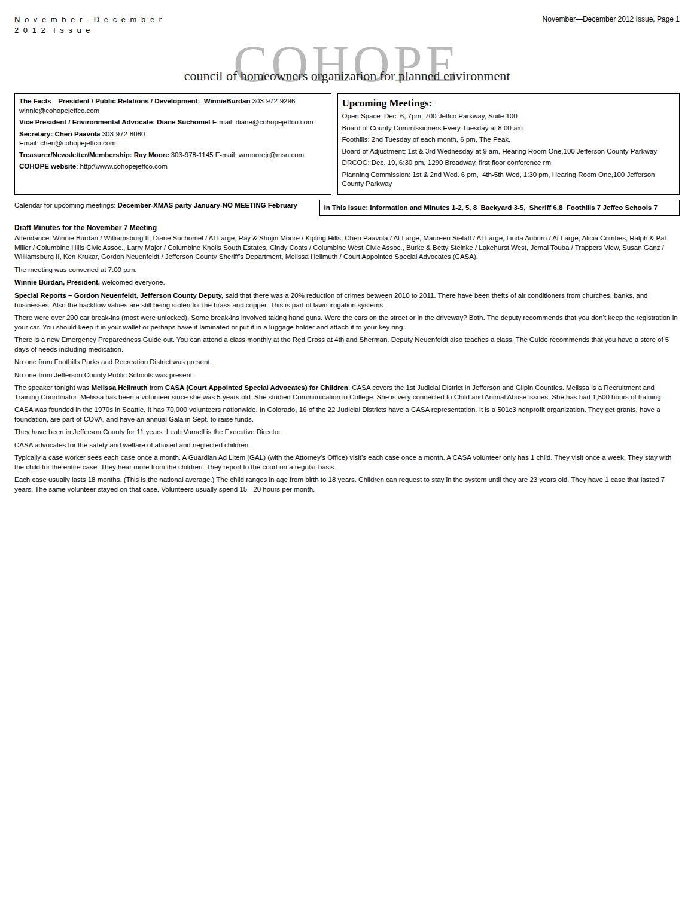N o v e m b e r - D e c e m b e r
2 0 1 2 I s s u e
November—December 2012 Issue, Page 1
COHOPE
council of homeowners organization for planned environment
The Facts—President / Public Relations / Development: WinnieBurdan 303-972-9296 winnie@cohopejeffco.com
Vice President / Environmental Advocate: Diane Suchomel E-mail: diane@cohopejeffco.com
Secretary: Cheri Paavola 303-972-8080
Email: cheri@cohopejeffco.com
Treasurer/Newsletter/Membership: Ray Moore 303-978-1145 E-mail: wrmoorejr@msn.com
COHOPE website: http:\\www.cohopejeffco.com
Upcoming Meetings:
Open Space: Dec. 6, 7pm, 700 Jeffco Parkway, Suite 100
Board of County Commissioners Every Tuesday at 8:00 am
Foothills: 2nd Tuesday of each month, 6 pm, The Peak.
Board of Adjustment: 1st & 3rd Wednesday at 9 am, Hearing Room One,100 Jefferson County Parkway
DRCOG: Dec. 19, 6:30 pm, 1290 Broadway, first floor conference rm
Planning Commission: 1st & 2nd Wed. 6 pm, 4th-5th Wed, 1:30 pm, Hearing Room One,100 Jefferson County Parkway
Calendar for upcoming meetings: December-XMAS party January-NO MEETING February
In This Issue: Information and Minutes 1-2, 5, 8 Backyard 3-5, Sheriff 6,8 Foothills 7 Jeffco Schools 7
Draft Minutes for the November 7 Meeting
Attendance: Winnie Burdan / Williamsburg II, Diane Suchomel / At Large, Ray & Shujin Moore / Kipling Hills, Cheri Paavola / At Large, Maureen Sielaff / At Large, Linda Auburn / At Large, Alicia Combes, Ralph & Pat Miller / Columbine Hills Civic Assoc., Larry Major / Columbine Knolls South Estates, Cindy Coats / Columbine West Civic Assoc., Burke & Betty Steinke / Lakehurst West, Jemal Touba / Trappers View, Susan Ganz / Williamsburg II, Ken Krukar, Gordon Neuenfeldt / Jefferson County Sheriff’s Department, Melissa Hellmuth / Court Appointed Special Advocates (CASA).
The meeting was convened at 7:00 p.m.
Winnie Burdan, President, welcomed everyone.
Special Reports – Gordon Neuenfeldt, Jefferson County Deputy, said that there was a 20% reduction of crimes between 2010 to 2011. There have been thefts of air conditioners from churches, banks, and businesses. Also the backflow values are still being stolen for the brass and copper. This is part of lawn irrigation systems.
There were over 200 car break-ins (most were unlocked). Some break-ins involved taking hand guns. Were the cars on the street or in the driveway? Both. The deputy recommends that you don’t keep the registration in your car. You should keep it in your wallet or perhaps have it laminated or put it in a luggage holder and attach it to your key ring.
There is a new Emergency Preparedness Guide out. You can attend a class monthly at the Red Cross at 4th and Sherman. Deputy Neuenfeldt also teaches a class. The Guide recommends that you have a store of 5 days of needs including medication.
No one from Foothills Parks and Recreation District was present.
No one from Jefferson County Public Schools was present.
The speaker tonight was Melissa Hellmuth from CASA (Court Appointed Special Advocates) for Children. CASA covers the 1st Judicial District in Jefferson and Gilpin Counties. Melissa is a Recruitment and Training Coordinator. Melissa has been a volunteer since she was 5 years old. She studied Communication in College. She is very connected to Child and Animal Abuse issues. She has had 1,500 hours of training.
CASA was founded in the 1970s in Seattle. It has 70,000 volunteers nationwide. In Colorado, 16 of the 22 Judicial Districts have a CASA representation. It is a 501c3 nonprofit organization. They get grants, have a foundation, are part of COVA, and have an annual Gala in Sept. to raise funds.
They have been in Jefferson County for 11 years. Leah Varnell is the Executive Director.
CASA advocates for the safety and welfare of abused and neglected children.
Typically a case worker sees each case once a month. A Guardian Ad Litem (GAL) (with the Attorney’s Office) visit’s each case once a month. A CASA volunteer only has 1 child. They visit once a week. They stay with the child for the entire case. They hear more from the children. They report to the court on a regular basis.
Each case usually lasts 18 months. (This is the national average.) The child ranges in age from birth to 18 years. Children can request to stay in the system until they are 23 years old. They have 1 case that lasted 7 years. The same volunteer stayed on that case. Volunteers usually spend 15 - 20 hours per month.